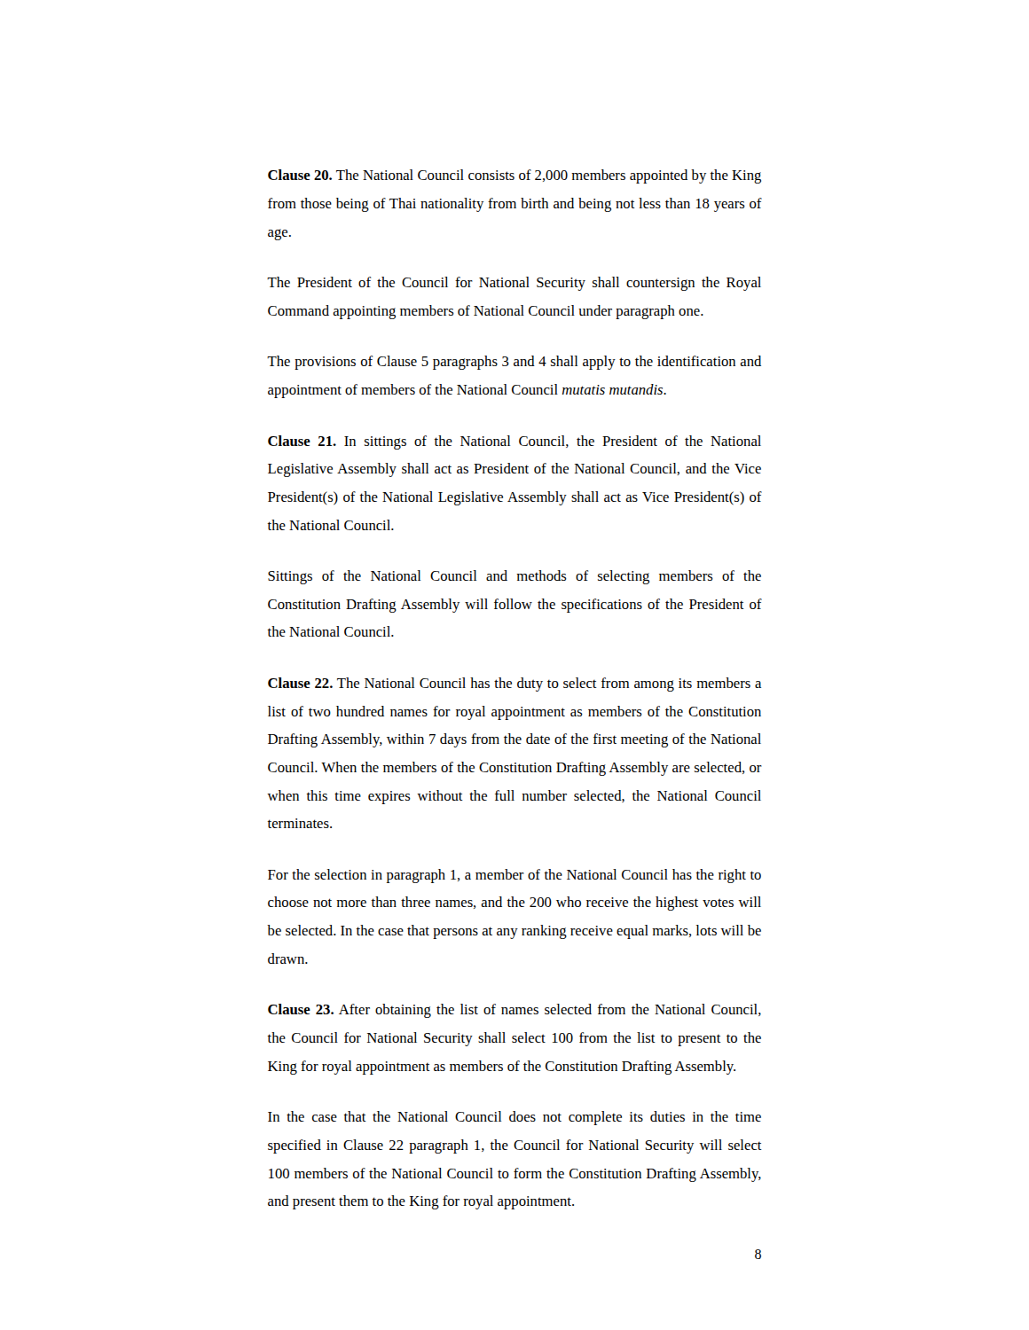Clause 20. The National Council consists of 2,000 members appointed by the King from those being of Thai nationality from birth and being not less than 18 years of age.
The President of the Council for National Security shall countersign the Royal Command appointing members of National Council under paragraph one.
The provisions of Clause 5 paragraphs 3 and 4 shall apply to the identification and appointment of members of the National Council mutatis mutandis.
Clause 21. In sittings of the National Council, the President of the National Legislative Assembly shall act as President of the National Council, and the Vice President(s) of the National Legislative Assembly shall act as Vice President(s) of the National Council.
Sittings of the National Council and methods of selecting members of the Constitution Drafting Assembly will follow the specifications of the President of the National Council.
Clause 22. The National Council has the duty to select from among its members a list of two hundred names for royal appointment as members of the Constitution Drafting Assembly, within 7 days from the date of the first meeting of the National Council. When the members of the Constitution Drafting Assembly are selected, or when this time expires without the full number selected, the National Council terminates.
For the selection in paragraph 1, a member of the National Council has the right to choose not more than three names, and the 200 who receive the highest votes will be selected. In the case that persons at any ranking receive equal marks, lots will be drawn.
Clause 23. After obtaining the list of names selected from the National Council, the Council for National Security shall select 100 from the list to present to the King for royal appointment as members of the Constitution Drafting Assembly.
In the case that the National Council does not complete its duties in the time specified in Clause 22 paragraph 1, the Council for National Security will select 100 members of the National Council to form the Constitution Drafting Assembly, and present them to the King for royal appointment.
8